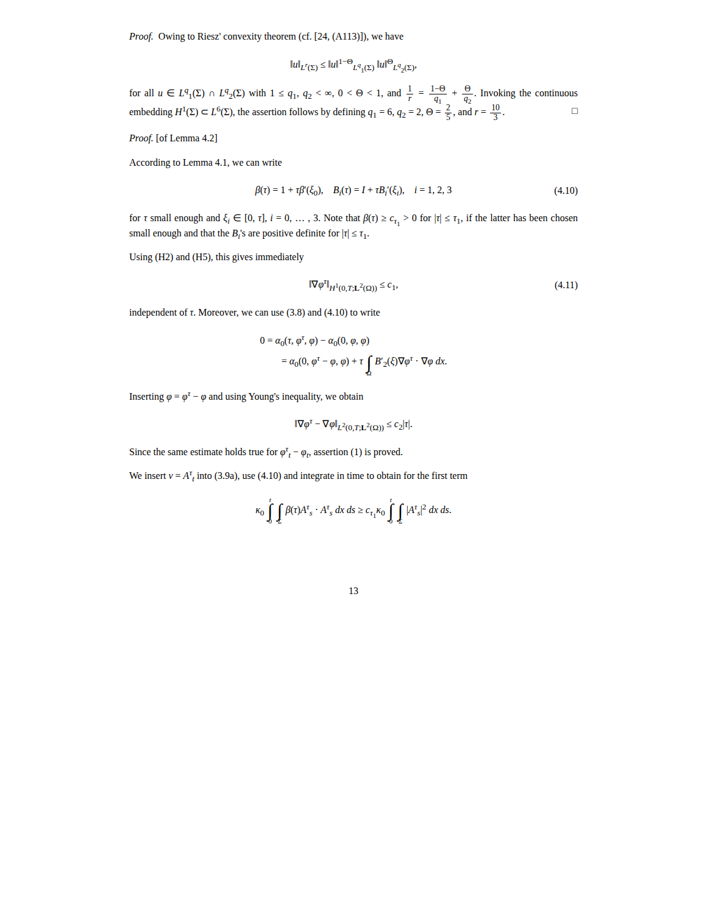Proof. Owing to Riesz' convexity theorem (cf. [24, (A113)]), we have
‖u‖Lr(Σ) ≤ ‖u‖1−ΘLq1(Σ) ‖u‖ΘLq2(Σ),
for all u ∈ Lq1(Σ) ∩ Lq2(Σ) with 1 ≤ q1, q2 < ∞, 0 < Θ < 1, and 1 r = 1−Θ q1 + Θq2. Invoking the continuous embedding H1(Σ) ⊂ L6(Σ), the assertion follows by defining q1 = 6, q2 = 2, Θ = 25, and r = 103.□
Proof. [of Lemma 4.2]
According to Lemma 4.1, we can write
β(τ) = 1 + τβ′(ξ0), Bi(τ) = I + τBi′(ξi), i = 1, 2, 3 (4.10)
for τ small enough and ξi ∈ [0, τ], i = 0, … , 3. Note that β(τ) ≥ cτ1 > 0 for |τ| ≤ τ1, if the latter has been chosen small enough and that the Bi's are positive definite for |τ| ≤ τ1.
Using (H2) and (H5), this gives immediately
‖∇φτ‖H1(0,T;L2(Ω)) ≤ c1, (4.11)
independent of τ. Moreover, we can use (3.8) and (4.10) to write
0 = α0(τ, φτ, φ) − α0(0, φ, φ) = α0(0, φτ − φ, φ) + τ ∫Ω B′2(ξ)∇φτ · ∇φ dx.
Inserting φ = φτ − φ and using Young's inequality, we obtain
‖∇φτ − ∇φ‖L2(0,T;L2(Ω)) ≤ c2|τ|.
Since the same estimate holds true for φτt − φt, assertion (1) is proved.
We insert v = Aτt into (3.9a), use (4.10) and integrate in time to obtain for the first term
κ0 t∫0 ∫Σ β(τ)Aτs · Aτs dx ds ≥ cτ1κ0 t∫0 ∫Σ |Aτs|2 dx ds.
13